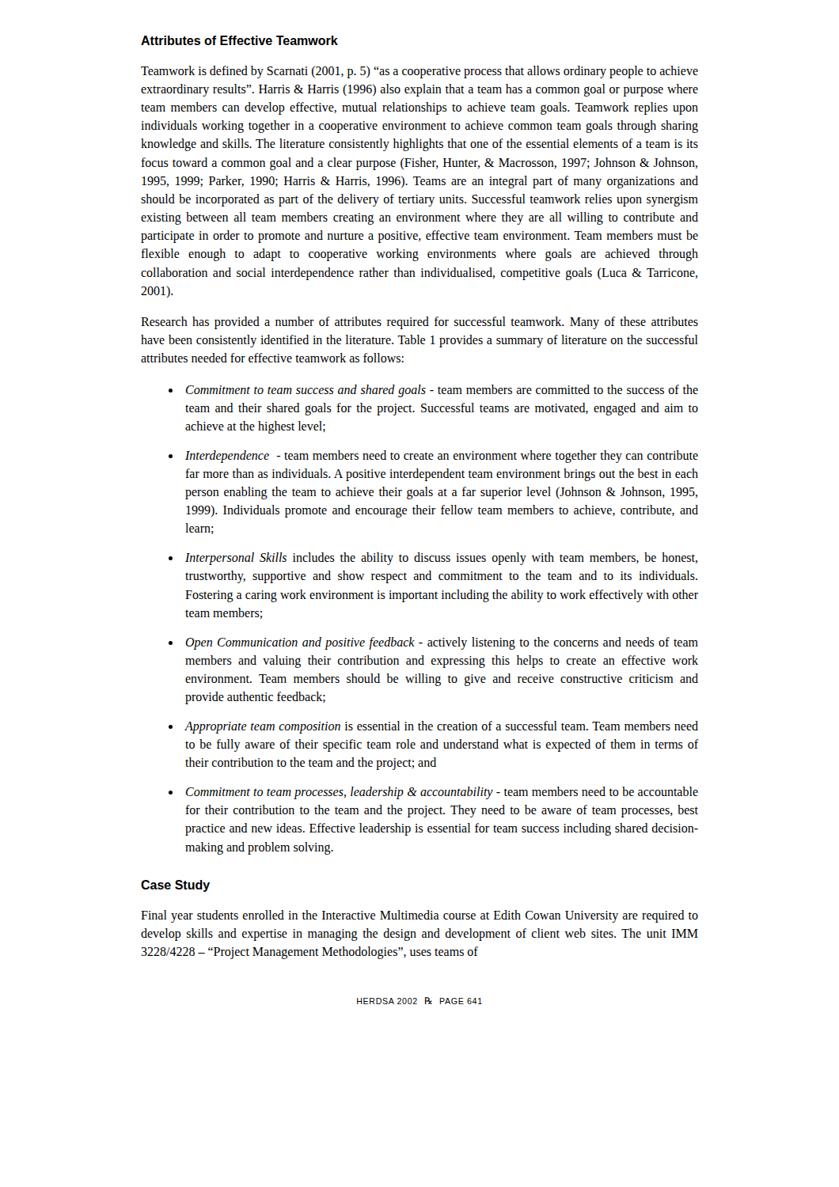Attributes of Effective Teamwork
Teamwork is defined by Scarnati (2001, p. 5) “as a cooperative process that allows ordinary people to achieve extraordinary results”. Harris & Harris (1996) also explain that a team has a common goal or purpose where team members can develop effective, mutual relationships to achieve team goals. Teamwork replies upon individuals working together in a cooperative environment to achieve common team goals through sharing knowledge and skills. The literature consistently highlights that one of the essential elements of a team is its focus toward a common goal and a clear purpose (Fisher, Hunter, & Macrosson, 1997; Johnson & Johnson, 1995, 1999; Parker, 1990; Harris & Harris, 1996). Teams are an integral part of many organizations and should be incorporated as part of the delivery of tertiary units. Successful teamwork relies upon synergism existing between all team members creating an environment where they are all willing to contribute and participate in order to promote and nurture a positive, effective team environment. Team members must be flexible enough to adapt to cooperative working environments where goals are achieved through collaboration and social interdependence rather than individualised, competitive goals (Luca & Tarricone, 2001).
Research has provided a number of attributes required for successful teamwork. Many of these attributes have been consistently identified in the literature. Table 1 provides a summary of literature on the successful attributes needed for effective teamwork as follows:
Commitment to team success and shared goals - team members are committed to the success of the team and their shared goals for the project. Successful teams are motivated, engaged and aim to achieve at the highest level;
Interdependence - team members need to create an environment where together they can contribute far more than as individuals. A positive interdependent team environment brings out the best in each person enabling the team to achieve their goals at a far superior level (Johnson & Johnson, 1995, 1999). Individuals promote and encourage their fellow team members to achieve, contribute, and learn;
Interpersonal Skills includes the ability to discuss issues openly with team members, be honest, trustworthy, supportive and show respect and commitment to the team and to its individuals. Fostering a caring work environment is important including the ability to work effectively with other team members;
Open Communication and positive feedback - actively listening to the concerns and needs of team members and valuing their contribution and expressing this helps to create an effective work environment. Team members should be willing to give and receive constructive criticism and provide authentic feedback;
Appropriate team composition is essential in the creation of a successful team. Team members need to be fully aware of their specific team role and understand what is expected of them in terms of their contribution to the team and the project; and
Commitment to team processes, leadership & accountability - team members need to be accountable for their contribution to the team and the project. They need to be aware of team processes, best practice and new ideas. Effective leadership is essential for team success including shared decision-making and problem solving.
Case Study
Final year students enrolled in the Interactive Multimedia course at Edith Cowan University are required to develop skills and expertise in managing the design and development of client web sites. The unit IMM 3228/4228 – “Project Management Methodologies”, uses teams of
HERDSA 2002 ℞ PAGE 641